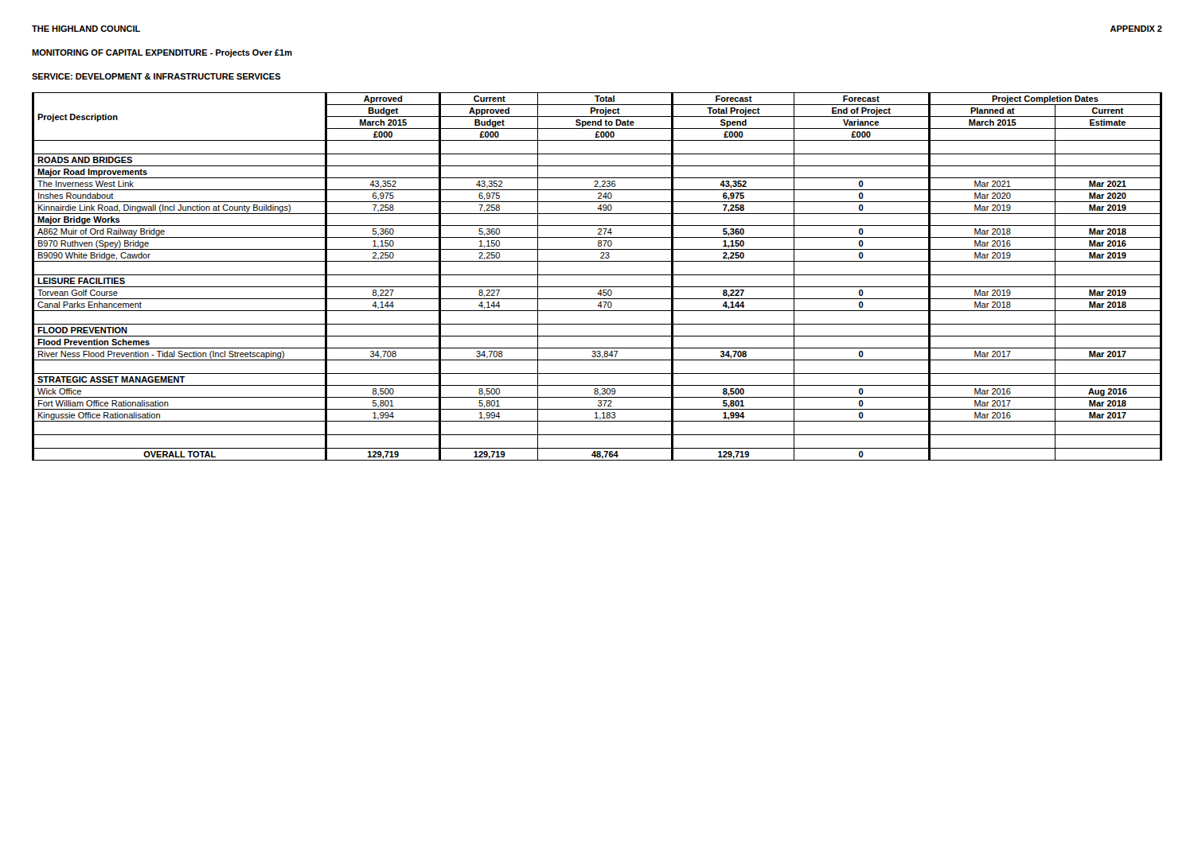THE HIGHLAND COUNCIL APPENDIX 2
MONITORING OF CAPITAL EXPENDITURE - Projects Over £1m
SERVICE: DEVELOPMENT & INFRASTRUCTURE SERVICES
| Project Description | Aprroved | Current | Total | Forecast | Forecast | Project Completion Dates |
| --- | --- | --- | --- | --- | --- | --- |
| Budget | Approved | Project | Total Project | End of Project | Planned at | Current |
| March 2015 | Budget | Spend to Date | Spend | Variance | March 2015 | Estimate |
| £000 | £000 | £000 | £000 | £000 | | |
| ROADS AND BRIDGES | | | | | | | |
| Major Road Improvements | | | | | | | |
| The Inverness West Link | 43,352 | 43,352 | 2,236 | 43,352 | 0 | Mar 2021 | Mar 2021 |
| Inshes Roundabout | 6,975 | 6,975 | 240 | 6,975 | 0 | Mar 2020 | Mar 2020 |
| Kinnairdie Link Road, Dingwall (Incl Junction at County Buildings) | 7,258 | 7,258 | 490 | 7,258 | 0 | Mar 2019 | Mar 2019 |
| Major Bridge Works | | | | | | | |
| A862 Muir of Ord Railway Bridge | 5,360 | 5,360 | 274 | 5,360 | 0 | Mar 2018 | Mar 2018 |
| B970 Ruthven (Spey) Bridge | 1,150 | 1,150 | 870 | 1,150 | 0 | Mar 2016 | Mar 2016 |
| B9090 White Bridge, Cawdor | 2,250 | 2,250 | 23 | 2,250 | 0 | Mar 2019 | Mar 2019 |
| LEISURE FACILITIES | | | | | | | |
| Torvean Golf Course | 8,227 | 8,227 | 450 | 8,227 | 0 | Mar 2019 | Mar 2019 |
| Canal Parks Enhancement | 4,144 | 4,144 | 470 | 4,144 | 0 | Mar 2018 | Mar 2018 |
| FLOOD PREVENTION | | | | | | | |
| Flood Prevention Schemes | | | | | | | |
| River Ness Flood Prevention - Tidal Section (Incl Streetscaping) | 34,708 | 34,708 | 33,847 | 34,708 | 0 | Mar 2017 | Mar 2017 |
| STRATEGIC ASSET MANAGEMENT | | | | | | | |
| Wick Office | 8,500 | 8,500 | 8,309 | 8,500 | 0 | Mar 2016 | Aug 2016 |
| Fort William Office Rationalisation | 5,801 | 5,801 | 372 | 5,801 | 0 | Mar 2017 | Mar 2018 |
| Kingussie Office Rationalisation | 1,994 | 1,994 | 1,183 | 1,994 | 0 | Mar 2016 | Mar 2017 |
| OVERALL TOTAL | 129,719 | 129,719 | 48,764 | 129,719 | 0 | | |